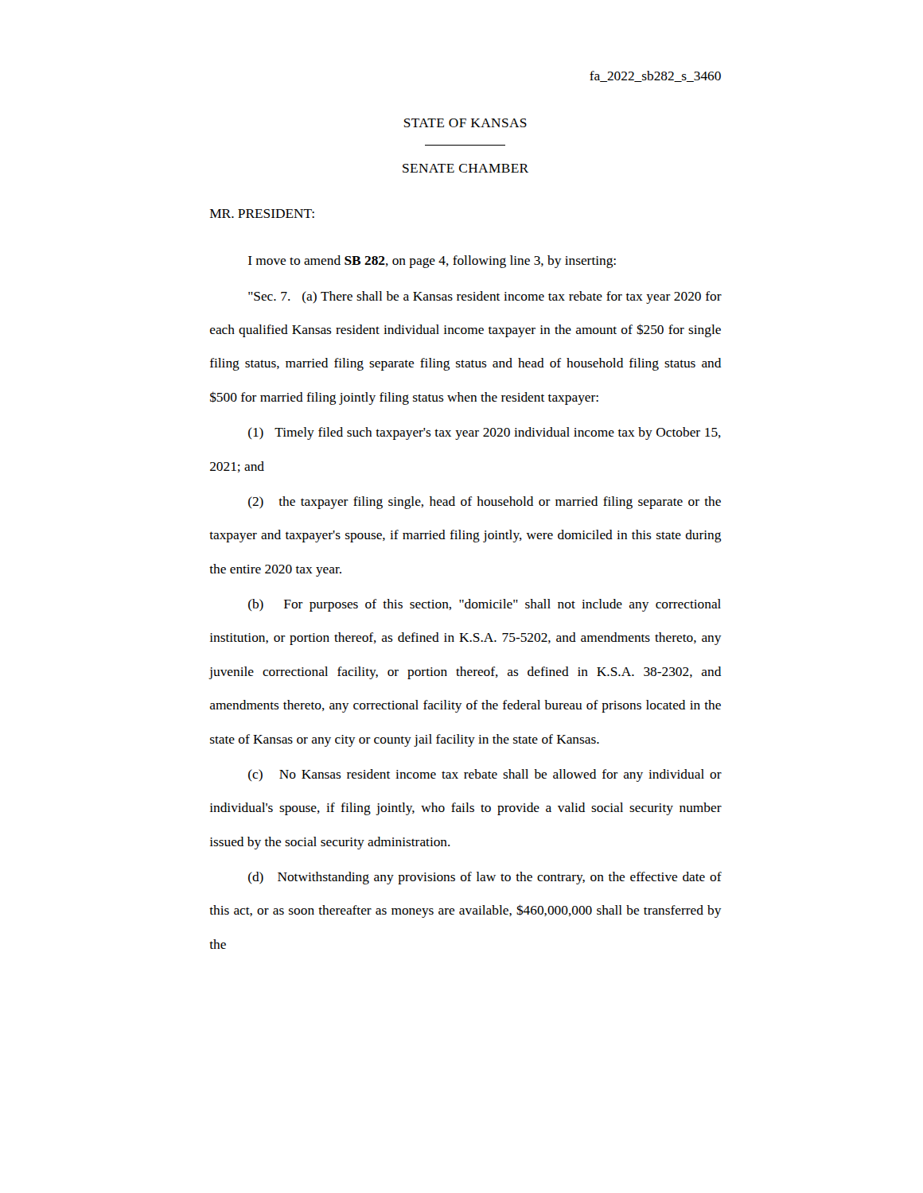fa_2022_sb282_s_3460
STATE OF KANSAS
SENATE CHAMBER
MR. PRESIDENT:
I move to amend SB 282, on page 4, following line 3, by inserting:
"Sec. 7. (a) There shall be a Kansas resident income tax rebate for tax year 2020 for each qualified Kansas resident individual income taxpayer in the amount of $250 for single filing status, married filing separate filing status and head of household filing status and $500 for married filing jointly filing status when the resident taxpayer:
(1) Timely filed such taxpayer's tax year 2020 individual income tax by October 15, 2021; and
(2) the taxpayer filing single, head of household or married filing separate or the taxpayer and taxpayer's spouse, if married filing jointly, were domiciled in this state during the entire 2020 tax year.
(b) For purposes of this section, "domicile" shall not include any correctional institution, or portion thereof, as defined in K.S.A. 75-5202, and amendments thereto, any juvenile correctional facility, or portion thereof, as defined in K.S.A. 38-2302, and amendments thereto, any correctional facility of the federal bureau of prisons located in the state of Kansas or any city or county jail facility in the state of Kansas.
(c) No Kansas resident income tax rebate shall be allowed for any individual or individual's spouse, if filing jointly, who fails to provide a valid social security number issued by the social security administration.
(d) Notwithstanding any provisions of law to the contrary, on the effective date of this act, or as soon thereafter as moneys are available, $460,000,000 shall be transferred by the